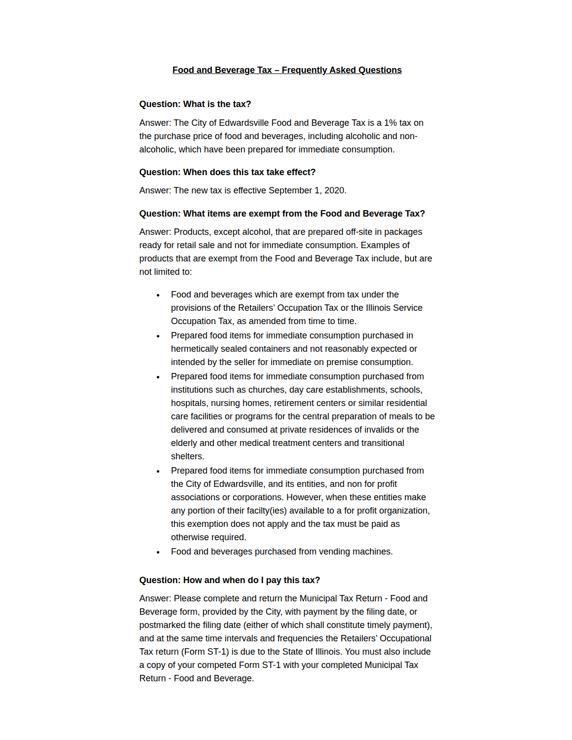Food and Beverage Tax – Frequently Asked Questions
Question: What is the tax?
Answer: The City of Edwardsville Food and Beverage Tax is a 1% tax on the purchase price of food and beverages, including alcoholic and non-alcoholic, which have been prepared for immediate consumption.
Question: When does this tax take effect?
Answer: The new tax is effective September 1, 2020.
Question: What items are exempt from the Food and Beverage Tax?
Answer: Products, except alcohol, that are prepared off-site in packages ready for retail sale and not for immediate consumption. Examples of products that are exempt from the Food and Beverage Tax include, but are not limited to:
Food and beverages which are exempt from tax under the provisions of the Retailers’ Occupation Tax or the Illinois Service Occupation Tax, as amended from time to time.
Prepared food items for immediate consumption purchased in hermetically sealed containers and not reasonably expected or intended by the seller for immediate on premise consumption.
Prepared food items for immediate consumption purchased from institutions such as churches, day care establishments, schools, hospitals, nursing homes, retirement centers or similar residential care facilities or programs for the central preparation of meals to be delivered and consumed at private residences of invalids or the elderly and other medical treatment centers and transitional shelters.
Prepared food items for immediate consumption purchased from the City of Edwardsville, and its entities, and non for profit associations or corporations. However, when these entities make any portion of their facilty(ies) available to a for profit organization, this exemption does not apply and the tax must be paid as otherwise required.
Food and beverages purchased from vending machines.
Question: How and when do I pay this tax?
Answer: Please complete and return the Municipal Tax Return - Food and Beverage form, provided by the City, with payment by the filing date, or postmarked the filing date (either of which shall constitute timely payment), and at the same time intervals and frequencies the Retailers’ Occupational Tax return (Form ST-1) is due to the State of Illinois. You must also include a copy of your competed Form ST-1 with your completed Municipal Tax Return - Food and Beverage.